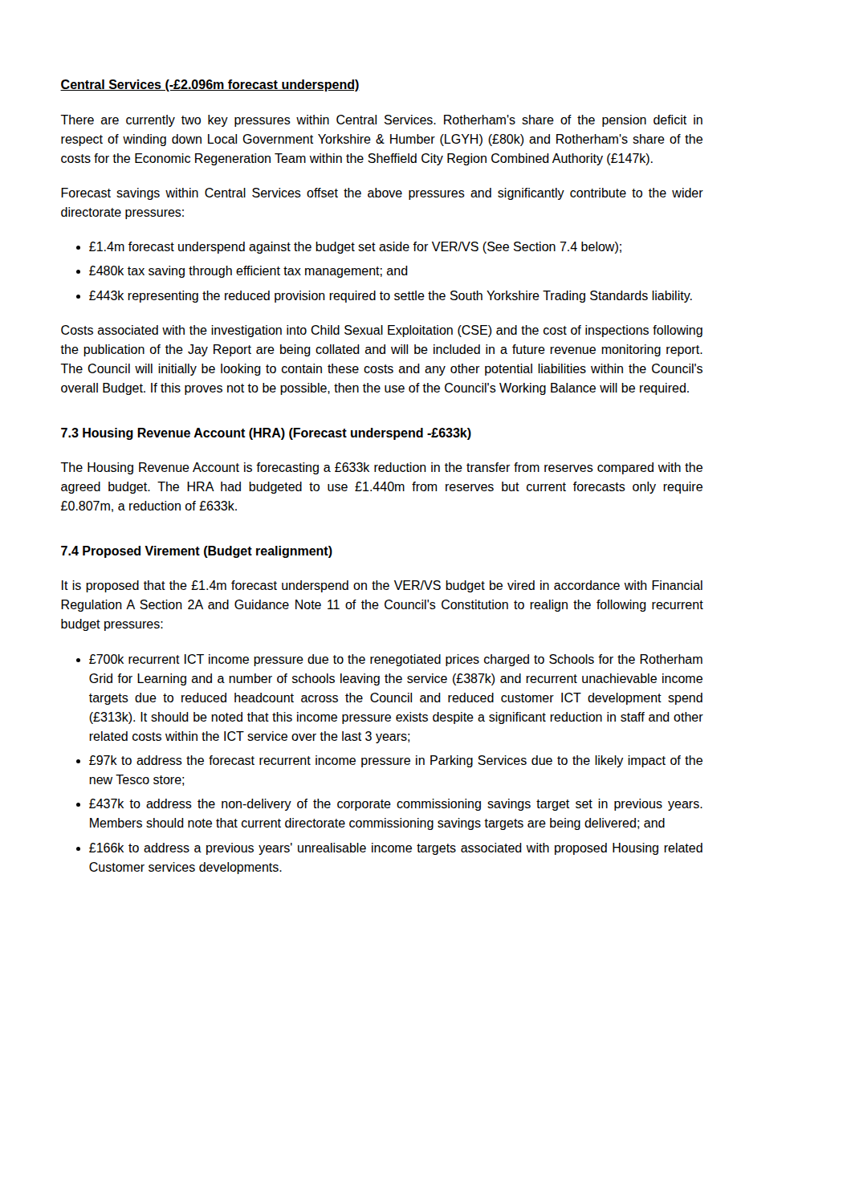Central Services (-£2.096m forecast underspend)
There are currently two key pressures within Central Services. Rotherham's share of the pension deficit in respect of winding down Local Government Yorkshire & Humber (LGYH) (£80k) and Rotherham's share of the costs for the Economic Regeneration Team within the Sheffield City Region Combined Authority (£147k).
Forecast savings within Central Services offset the above pressures and significantly contribute to the wider directorate pressures:
£1.4m forecast underspend against the budget set aside for VER/VS (See Section 7.4 below);
£480k tax saving through efficient tax management; and
£443k representing the reduced provision required to settle the South Yorkshire Trading Standards liability.
Costs associated with the investigation into Child Sexual Exploitation (CSE) and the cost of inspections following the publication of the Jay Report are being collated and will be included in a future revenue monitoring report. The Council will initially be looking to contain these costs and any other potential liabilities within the Council's overall Budget. If this proves not to be possible, then the use of the Council's Working Balance will be required.
7.3 Housing Revenue Account (HRA) (Forecast underspend -£633k)
The Housing Revenue Account is forecasting a £633k reduction in the transfer from reserves compared with the agreed budget. The HRA had budgeted to use £1.440m from reserves but current forecasts only require £0.807m, a reduction of £633k.
7.4 Proposed Virement (Budget realignment)
It is proposed that the £1.4m forecast underspend on the VER/VS budget be vired in accordance with Financial Regulation A Section 2A and Guidance Note 11 of the Council's Constitution to realign the following recurrent budget pressures:
£700k recurrent ICT income pressure due to the renegotiated prices charged to Schools for the Rotherham Grid for Learning and a number of schools leaving the service (£387k) and recurrent unachievable income targets due to reduced headcount across the Council and reduced customer ICT development spend (£313k). It should be noted that this income pressure exists despite a significant reduction in staff and other related costs within the ICT service over the last 3 years;
£97k to address the forecast recurrent income pressure in Parking Services due to the likely impact of the new Tesco store;
£437k to address the non-delivery of the corporate commissioning savings target set in previous years. Members should note that current directorate commissioning savings targets are being delivered; and
£166k to address a previous years' unrealisable income targets associated with proposed Housing related Customer services developments.